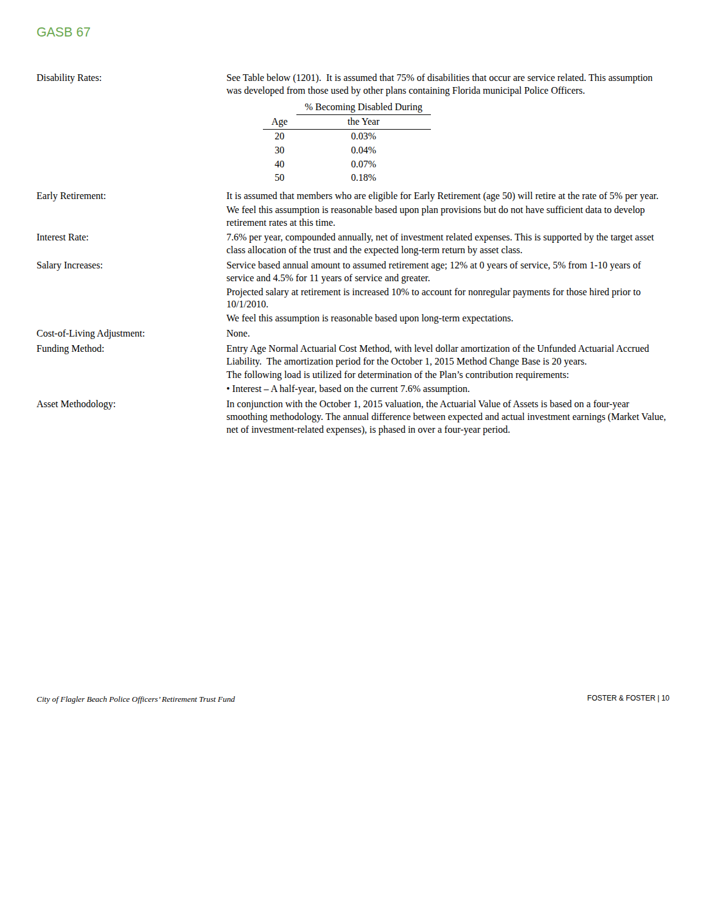GASB 67
| Disability Rates: | See Table below (1201). It is assumed that 75% of disabilities that occur are service related. This assumption was developed from those used by other plans containing Florida municipal Police Officers. / / % Becoming Disabled During / / Age / the Year / / 20 / 0.03% / / 30 / 0.04% / / 40 / 0.07% / / 50 / 0.18% / |
| Early Retirement: | It is assumed that members who are eligible for Early Retirement (age 50) will retire at the rate of 5% per year. We feel this assumption is reasonable based upon plan provisions but do not have sufficient data to develop retirement rates at this time. |
| Interest Rate: | 7.6% per year, compounded annually, net of investment related expenses. This is supported by the target asset class allocation of the trust and the expected long-term return by asset class. |
| Salary Increases: | Service based annual amount to assumed retirement age; 12% at 0 years of service, 5% from 1-10 years of service and 4.5% for 11 years of service and greater. Projected salary at retirement is increased 10% to account for nonregular payments for those hired prior to 10/1/2010. We feel this assumption is reasonable based upon long-term expectations. |
| Cost-of-Living Adjustment: | None. |
| Funding Method: | Entry Age Normal Actuarial Cost Method, with level dollar amortization of the Unfunded Actuarial Accrued Liability. The amortization period for the October 1, 2015 Method Change Base is 20 years. The following load is utilized for determination of the Plan’s contribution requirements: • Interest – A half-year, based on the current 7.6% assumption. |
| Asset Methodology: | In conjunction with the October 1, 2015 valuation, the Actuarial Value of Assets is based on a four-year smoothing methodology. The annual difference between expected and actual investment earnings (Market Value, net of investment-related expenses), is phased in over a four-year period. |
City of Flagler Beach Police Officers’ Retirement Trust Fund
FOSTER & FOSTER | 10